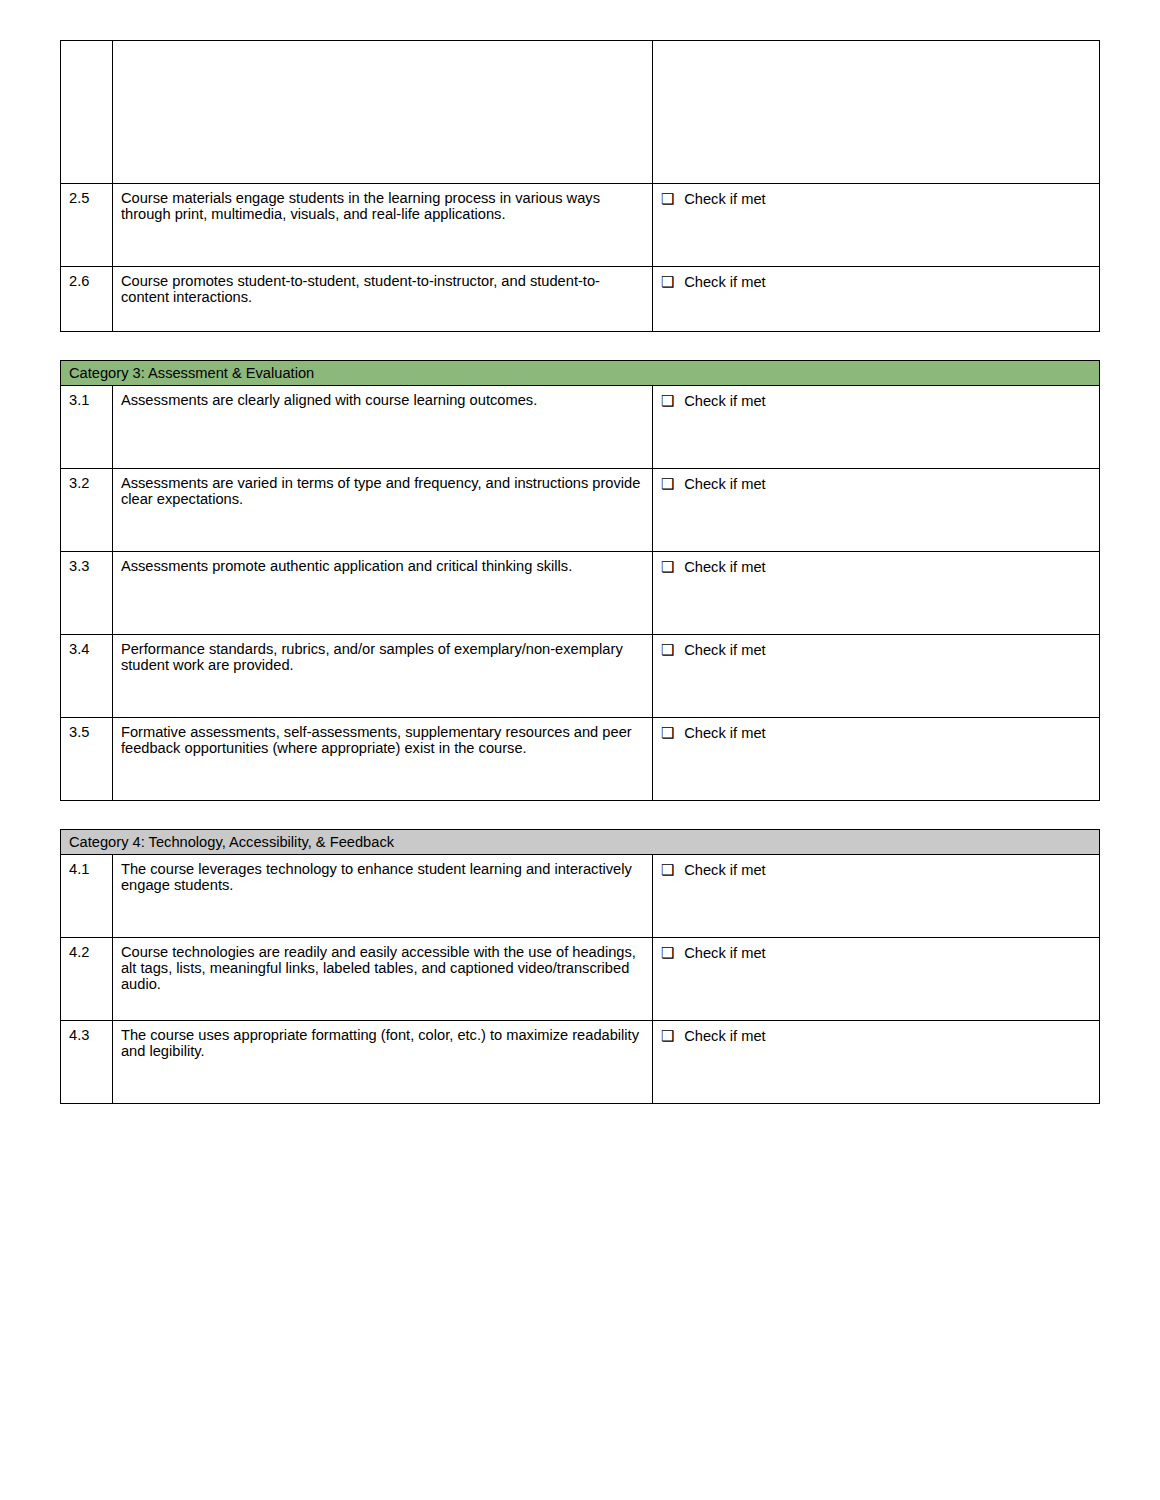| 2.5 | Course materials engage students in the learning process in various ways through print, multimedia, visuals, and real-life applications. | ❑ Check if met |
| 2.6 | Course promotes student-to-student, student-to-instructor, and student-to-content interactions. | ❑ Check if met |
| Category 3: Assessment & Evaluation |
| 3.1 | Assessments are clearly aligned with course learning outcomes. | ❑ Check if met |
| 3.2 | Assessments are varied in terms of type and frequency, and instructions provide clear expectations. | ❑ Check if met |
| 3.3 | Assessments promote authentic application and critical thinking skills. | ❑ Check if met |
| 3.4 | Performance standards, rubrics, and/or samples of exemplary/non-exemplary student work are provided. | ❑ Check if met |
| 3.5 | Formative assessments, self-assessments, supplementary resources and peer feedback opportunities (where appropriate) exist in the course. | ❑ Check if met |
| Category 4: Technology, Accessibility, & Feedback |
| 4.1 | The course leverages technology to enhance student learning and interactively engage students. | ❑ Check if met |
| 4.2 | Course technologies are readily and easily accessible with the use of headings, alt tags, lists, meaningful links, labeled tables, and captioned video/transcribed audio. | ❑ Check if met |
| 4.3 | The course uses appropriate formatting (font, color, etc.) to maximize readability and legibility. | ❑ Check if met |